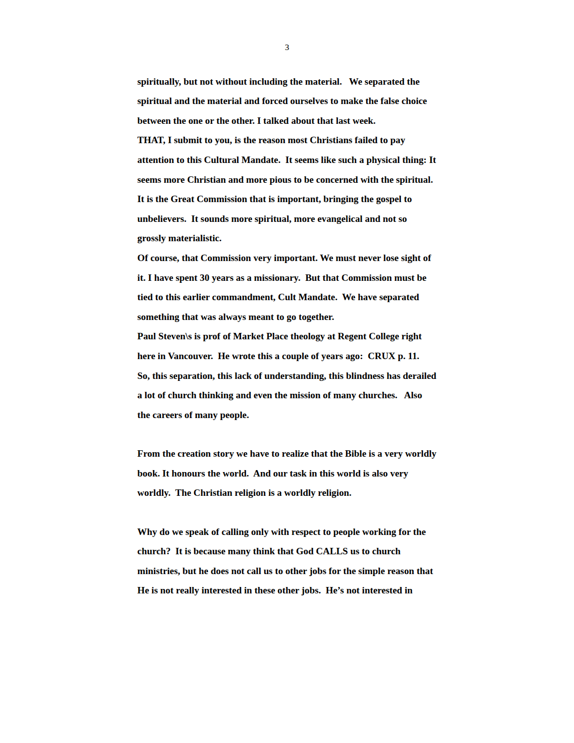3
spiritually, but not without including the material. We separated the spiritual and the material and forced ourselves to make the false choice between the one or the other. I talked about that last week.
THAT, I submit to you, is the reason most Christians failed to pay attention to this Cultural Mandate. It seems like such a physical thing: It seems more Christian and more pious to be concerned with the spiritual. It is the Great Commission that is important, bringing the gospel to unbelievers. It sounds more spiritual, more evangelical and not so grossly materialistic.
Of course, that Commission very important. We must never lose sight of it. I have spent 30 years as a missionary. But that Commission must be tied to this earlier commandment, Cult Mandate. We have separated something that was always meant to go together.
Paul Steven\s is prof of Market Place theology at Regent College right here in Vancouver. He wrote this a couple of years ago: CRUX p. 11.
So, this separation, this lack of understanding, this blindness has derailed a lot of church thinking and even the mission of many churches. Also the careers of many people.
From the creation story we have to realize that the Bible is a very worldly book. It honours the world. And our task in this world is also very worldly. The Christian religion is a worldly religion.
Why do we speak of calling only with respect to people working for the church? It is because many think that God CALLS us to church ministries, but he does not call us to other jobs for the simple reason that He is not really interested in these other jobs. He’s not interested in